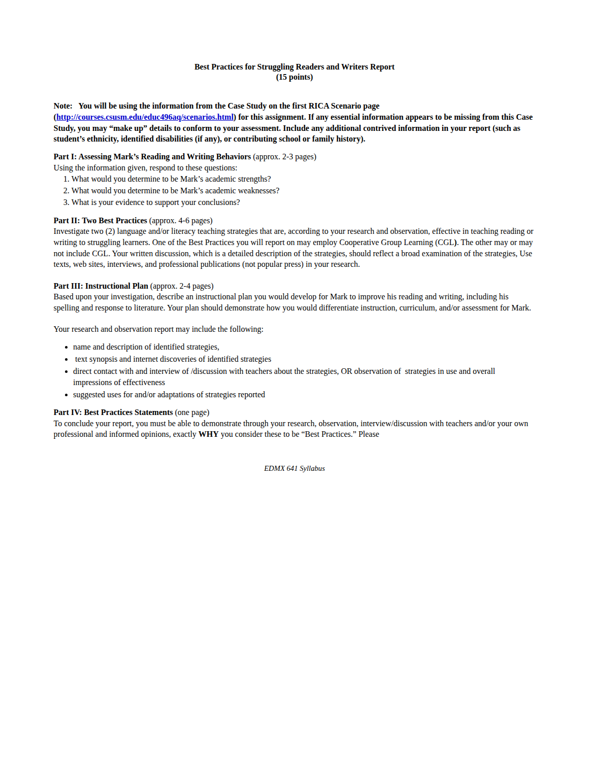Best Practices for Struggling Readers and Writers Report (15 points)
Note: You will be using the information from the Case Study on the first RICA Scenario page (http://courses.csusm.edu/educ496aq/scenarios.html) for this assignment. If any essential information appears to be missing from this Case Study, you may “make up” details to conform to your assessment. Include any additional contrived information in your report (such as student’s ethnicity, identified disabilities (if any), or contributing school or family history).
Part I: Assessing Mark’s Reading and Writing Behaviors
(approx. 2-3 pages)
Using the information given, respond to these questions:
What would you determine to be Mark’s academic strengths?
What would you determine to be Mark’s academic weaknesses?
What is your evidence to support your conclusions?
Part II: Two Best Practices
(approx. 4-6 pages)
Investigate two (2) language and/or literacy teaching strategies that are, according to your research and observation, effective in teaching reading or writing to struggling learners. One of the Best Practices you will report on may employ Cooperative Group Learning (CGL). The other may or may not include CGL. Your written discussion, which is a detailed description of the strategies, should reflect a broad examination of the strategies, Use texts, web sites, interviews, and professional publications (not popular press) in your research.
Part III: Instructional Plan
(approx. 2-4 pages)
Based upon your investigation, describe an instructional plan you would develop for Mark to improve his reading and writing, including his spelling and response to literature. Your plan should demonstrate how you would differentiate instruction, curriculum, and/or assessment for Mark.
Your research and observation report may include the following:
name and description of identified strategies,
text synopsis and internet discoveries of identified strategies
direct contact with and interview of /discussion with teachers about the strategies, OR observation of strategies in use and overall impressions of effectiveness
suggested uses for and/or adaptations of strategies reported
Part IV: Best Practices Statements
(one page)
To conclude your report, you must be able to demonstrate through your research, observation, interview/discussion with teachers and/or your own professional and informed opinions, exactly WHY you consider these to be “Best Practices.” Please
EDMX 641 Syllabus